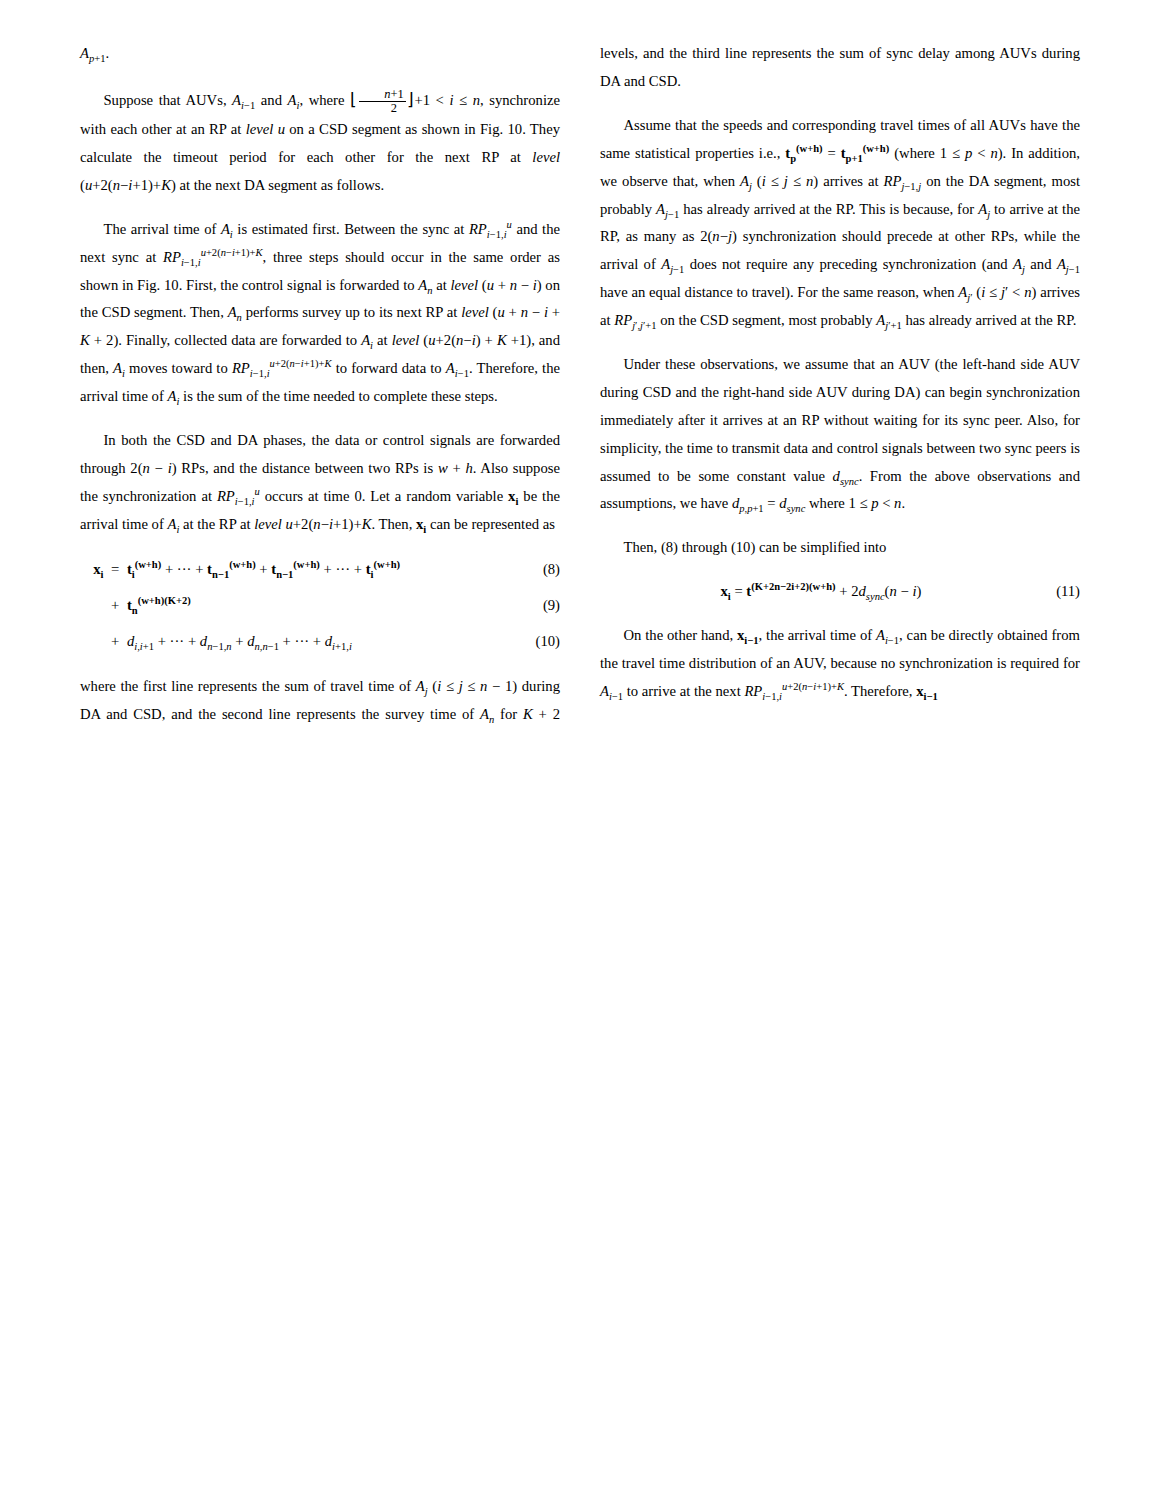Ap+1.
Suppose that AUVs, Ai−1 and Ai, where ⌊n+12⌋+1 < i ≤ n, synchronize with each other at an RP at level u on a CSD segment as shown in Fig. 10. They calculate the timeout period for each other for the next RP at level (u+2(n−i+1)+K) at the next DA segment as follows.
The arrival time of Ai is estimated first. Between the sync at RPi−1,iu and the next sync at RPi−1,iu+2(n−i+1)+K, three steps should occur in the same order as shown in Fig. 10. First, the control signal is forwarded to An at level (u + n − i) on the CSD segment. Then, An performs survey up to its next RP at level (u + n − i + K + 2). Finally, collected data are forwarded to Ai at level (u+2(n−i) + K +1), and then, Ai moves toward to RPi−1,iu+2(n−i+1)+K to forward data to Ai−1. Therefore, the arrival time of Ai is the sum of the time needed to complete these steps.
In both the CSD and DA phases, the data or control signals are forwarded through 2(n − i) RPs, and the distance between two RPs is w + h. Also suppose the synchronization at RPi−1,iu occurs at time 0. Let a random variable xi be the arrival time of Ai at the RP at level u+2(n−i+1)+K. Then, xi can be represented as
xi=ti(w+h) + ··· + tn−1(w+h) + tn−1(w+h) + ··· + ti(w+h)(8) +tn(w+h)(K+2)(9) +di,i+1 + ··· + dn−1,n + dn,n−1 + ··· + di+1,i(10)
where the first line represents the sum of travel time of Aj (i ≤ j ≤ n − 1) during DA and CSD, and the second line represents the survey time of An for K + 2 levels, and the third line represents the sum of sync delay among AUVs during DA and CSD.
Assume that the speeds and corresponding travel times of all AUVs have the same statistical properties i.e., tp(w+h) = tp+1(w+h) (where 1 ≤ p < n). In addition, we observe that, when Aj (i ≤ j ≤ n) arrives at RPj−1,j on the DA segment, most probably Aj−1 has already arrived at the RP. This is because, for Aj to arrive at the RP, as many as 2(n−j) synchronization should precede at other RPs, while the arrival of Aj−1 does not require any preceding synchronization (and Aj and Aj−1 have an equal distance to travel). For the same reason, when Aj′ (i ≤ j′ < n) arrives at RPj′,j′+1 on the CSD segment, most probably Aj′+1 has already arrived at the RP.
Under these observations, we assume that an AUV (the left-hand side AUV during CSD and the right-hand side AUV during DA) can begin synchronization immediately after it arrives at an RP without waiting for its sync peer. Also, for simplicity, the time to transmit data and control signals between two sync peers is assumed to be some constant value dsync. From the above observations and assumptions, we have dp,p+1 = dsync where 1 ≤ p < n.
Then, (8) through (10) can be simplified into
xi = t(K+2n−2i+2)(w+h) + 2dsync(n − i)(11)
On the other hand, xi−1, the arrival time of Ai−1, can be directly obtained from the travel time distribution of an AUV, because no synchronization is required for Ai−1 to arrive at the next RPi−1,iu+2(n−i+1)+K. Therefore, xi−1